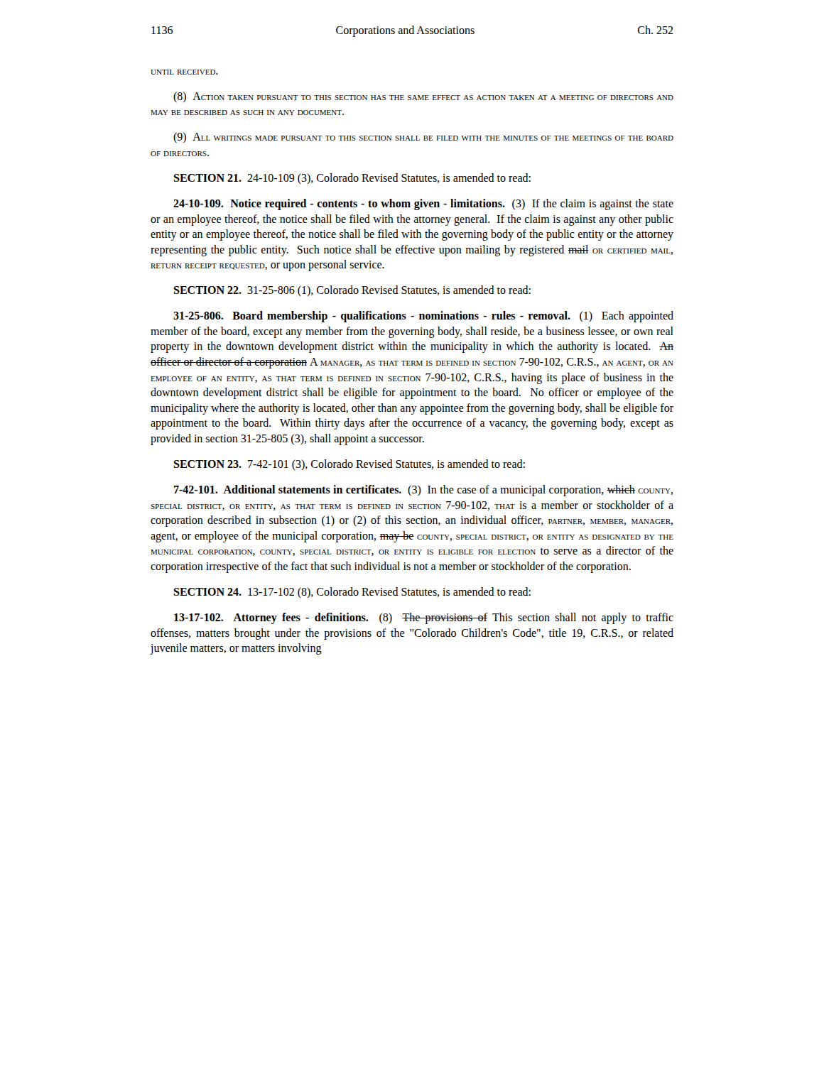1136 Corporations and Associations Ch. 252
until received.
(8) Action taken pursuant to this section has the same effect as action taken at a meeting of directors and may be described as such in any document.
(9) All writings made pursuant to this section shall be filed with the minutes of the meetings of the board of directors.
SECTION 21. 24-10-109 (3), Colorado Revised Statutes, is amended to read:
24-10-109. Notice required - contents - to whom given - limitations. (3) If the claim is against the state or an employee thereof, the notice shall be filed with the attorney general. If the claim is against any other public entity or an employee thereof, the notice shall be filed with the governing body of the public entity or the attorney representing the public entity. Such notice shall be effective upon mailing by registered mail or certified mail, return receipt requested, or upon personal service.
SECTION 22. 31-25-806 (1), Colorado Revised Statutes, is amended to read:
31-25-806. Board membership - qualifications - nominations - rules - removal. (1) Each appointed member of the board, except any member from the governing body, shall reside, be a business lessee, or own real property in the downtown development district within the municipality in which the authority is located. An officer or director of a corporation A manager, as that term is defined in section 7-90-102, C.R.S., an agent, or an employee of an entity, as that term is defined in section 7-90-102, C.R.S., having its place of business in the downtown development district shall be eligible for appointment to the board. No officer or employee of the municipality where the authority is located, other than any appointee from the governing body, shall be eligible for appointment to the board. Within thirty days after the occurrence of a vacancy, the governing body, except as provided in section 31-25-805 (3), shall appoint a successor.
SECTION 23. 7-42-101 (3), Colorado Revised Statutes, is amended to read:
7-42-101. Additional statements in certificates. (3) In the case of a municipal corporation, which county, special district, or entity, as that term is defined in section 7-90-102, that is a member or stockholder of a corporation described in subsection (1) or (2) of this section, an individual officer, partner, member, manager, agent, or employee of the municipal corporation, may be county, special district, or entity as designated by the municipal corporation, county, special district, or entity is eligible for election to serve as a director of the corporation irrespective of the fact that such individual is not a member or stockholder of the corporation.
SECTION 24. 13-17-102 (8), Colorado Revised Statutes, is amended to read:
13-17-102. Attorney fees - definitions. (8) The provisions of This section shall not apply to traffic offenses, matters brought under the provisions of the "Colorado Children's Code", title 19, C.R.S., or related juvenile matters, or matters involving